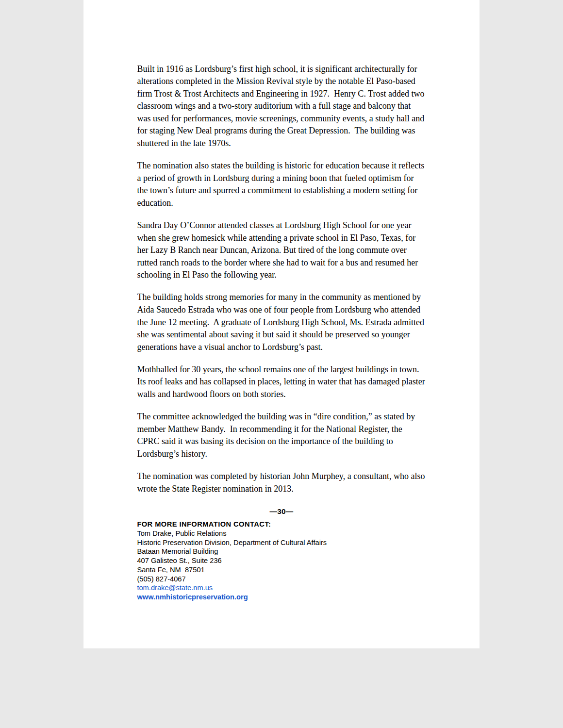Built in 1916 as Lordsburg’s first high school, it is significant architecturally for alterations completed in the Mission Revival style by the notable El Paso-based firm Trost & Trost Architects and Engineering in 1927. Henry C. Trost added two classroom wings and a two-story auditorium with a full stage and balcony that was used for performances, movie screenings, community events, a study hall and for staging New Deal programs during the Great Depression. The building was shuttered in the late 1970s.
The nomination also states the building is historic for education because it reflects a period of growth in Lordsburg during a mining boon that fueled optimism for the town’s future and spurred a commitment to establishing a modern setting for education.
Sandra Day O’Connor attended classes at Lordsburg High School for one year when she grew homesick while attending a private school in El Paso, Texas, for her Lazy B Ranch near Duncan, Arizona. But tired of the long commute over rutted ranch roads to the border where she had to wait for a bus and resumed her schooling in El Paso the following year.
The building holds strong memories for many in the community as mentioned by Aida Saucedo Estrada who was one of four people from Lordsburg who attended the June 12 meeting. A graduate of Lordsburg High School, Ms. Estrada admitted she was sentimental about saving it but said it should be preserved so younger generations have a visual anchor to Lordsburg’s past.
Mothballed for 30 years, the school remains one of the largest buildings in town. Its roof leaks and has collapsed in places, letting in water that has damaged plaster walls and hardwood floors on both stories.
The committee acknowledged the building was in “dire condition,” as stated by member Matthew Bandy. In recommending it for the National Register, the CPRC said it was basing its decision on the importance of the building to Lordsburg’s history.
The nomination was completed by historian John Murphey, a consultant, who also wrote the State Register nomination in 2013.
—30—
FOR MORE INFORMATION CONTACT:
Tom Drake, Public Relations
Historic Preservation Division, Department of Cultural Affairs
Bataan Memorial Building
407 Galisteo St., Suite 236
Santa Fe, NM 87501
(505) 827-4067
tom.drake@state.nm.us
www.nmhistoricpreservation.org